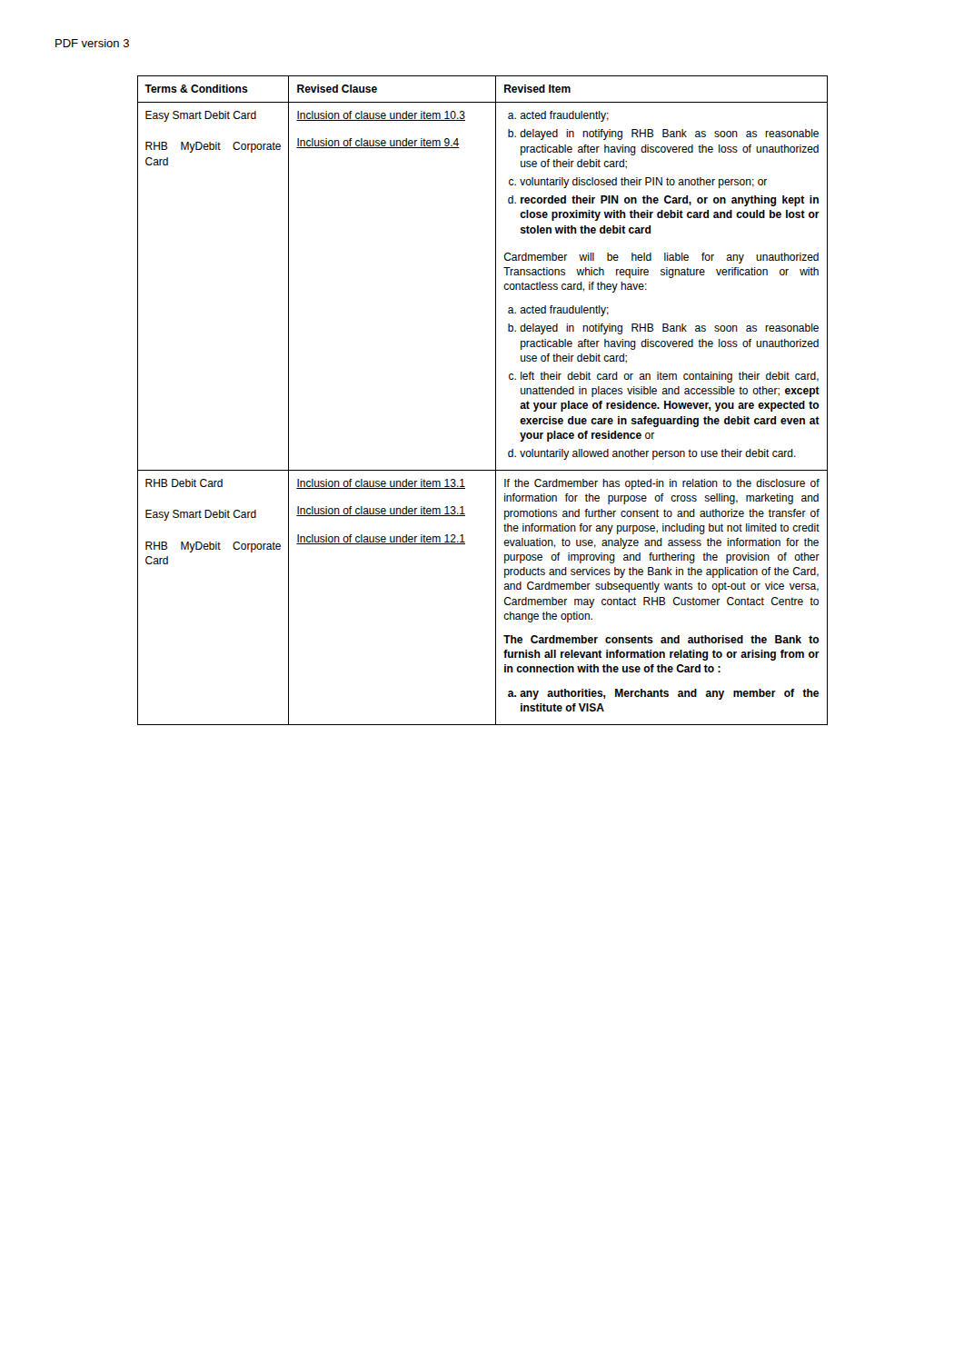PDF version 3
| Terms & Conditions | Revised Clause | Revised Item |
| --- | --- | --- |
| Easy Smart Debit Card RHB MyDebit Corporate Card | Inclusion of clause under item 10.3 Inclusion of clause under item 9.4 | acted fraudulently; delayed in notifying RHB Bank as soon as reasonable practicable after having discovered the loss of unauthorized use of their debit card; voluntarily disclosed their PIN to another person; or recorded their PIN on the Card, or on anything kept in close proximity with their debit card and could be lost or stolen with the debit card Cardmember will be held liable for any unauthorized Transactions which require signature verification or with contactless card, if they have: acted fraudulently; delayed in notifying RHB Bank as soon as reasonable practicable after having discovered the loss of unauthorized use of their debit card; left their debit card or an item containing their debit card, unattended in places visible and accessible to other; except at your place of residence. However, you are expected to exercise due care in safeguarding the debit card even at your place of residence or voluntarily allowed another person to use their debit card. |
| RHB Debit Card Easy Smart Debit Card RHB MyDebit Corporate Card | Inclusion of clause under item 13.1 Inclusion of clause under item 13.1 Inclusion of clause under item 12.1 | If the Cardmember has opted-in in relation to the disclosure of information for the purpose of cross selling, marketing and promotions and further consent to and authorize the transfer of the information for any purpose, including but not limited to credit evaluation, to use, analyze and assess the information for the purpose of improving and furthering the provision of other products and services by the Bank in the application of the Card, and Cardmember subsequently wants to opt-out or vice versa, Cardmember may contact RHB Customer Contact Centre to change the option. The Cardmember consents and authorised the Bank to furnish all relevant information relating to or arising from or in connection with the use of the Card to : any authorities, Merchants and any member of the institute of VISA |